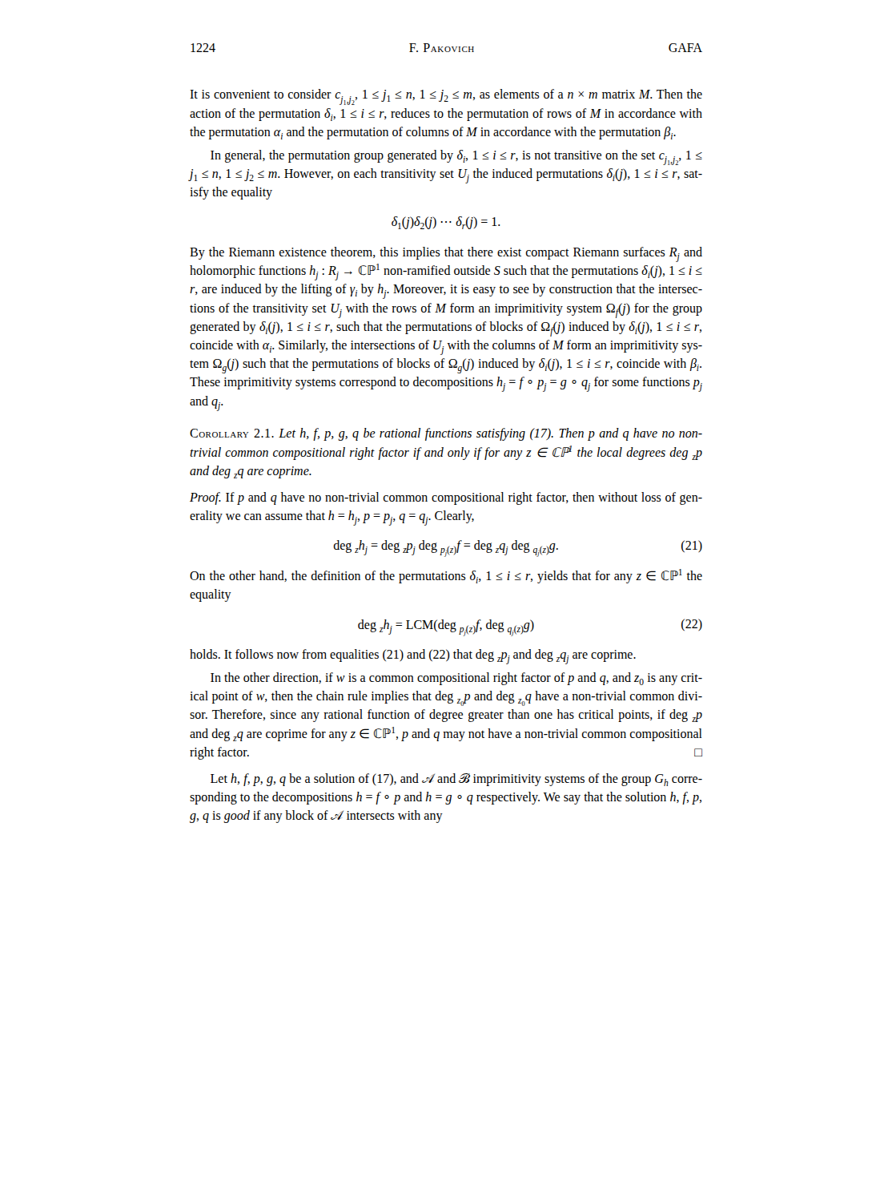1224 F. Pakovich GAFA
It is convenient to consider cj1,j2, 1 ≤ j1 ≤ n, 1 ≤ j2 ≤ m, as elements of a n × m matrix M. Then the action of the permutation δi, 1 ≤ i ≤ r, reduces to the permutation of rows of M in accordance with the permutation αi and the permutation of columns of M in accordance with the permutation βi.
In general, the permutation group generated by δi, 1 ≤ i ≤ r, is not transitive on the set cj1,j2, 1 ≤ j1 ≤ n, 1 ≤ j2 ≤ m. However, on each transitivity set Uj the induced permutations δi(j), 1 ≤ i ≤ r, satisfy the equality
δ1(j)δ2(j) ⋯ δr(j) = 1.
By the Riemann existence theorem, this implies that there exist compact Riemann surfaces Rj and holomorphic functions hj : Rj → ℂℙ1 non-ramified outside S such that the permutations δi(j), 1 ≤ i ≤ r, are induced by the lifting of γi by hj. Moreover, it is easy to see by construction that the intersections of the transitivity set Uj with the rows of M form an imprimitivity system Ωf(j) for the group generated by δi(j), 1 ≤ i ≤ r, such that the permutations of blocks of Ωf(j) induced by δi(j), 1 ≤ i ≤ r, coincide with αi. Similarly, the intersections of Uj with the columns of M form an imprimitivity system Ωg(j) such that the permutations of blocks of Ωg(j) induced by δi(j), 1 ≤ i ≤ r, coincide with βi. These imprimitivity systems correspond to decompositions hj = f ∘ pj = g ∘ qj for some functions pj and qj.
Corollary 2.1. Let h, f, p, g, q be rational functions satisfying (17). Then p and q have no non-trivial common compositional right factor if and only if for any z ∈ ℂℙ1 the local degrees deg zp and deg zq are coprime.
Proof. If p and q have no non-trivial common compositional right factor, then without loss of generality we can assume that h = hj, p = pj, q = qj. Clearly,
deg zhj = deg zpj deg pj(z)f = deg zqj deg qj(z)g. (21)
On the other hand, the definition of the permutations δi, 1 ≤ i ≤ r, yields that for any z ∈ ℂℙ1 the equality
deg zhj = LCM(deg pj(z)f, deg qj(z)g) (22)
holds. It follows now from equalities (21) and (22) that deg zpj and deg zqj are coprime.
In the other direction, if w is a common compositional right factor of p and q, and z0 is any critical point of w, then the chain rule implies that deg z0p and deg z0q have a non-trivial common divisor. Therefore, since any rational function of degree greater than one has critical points, if deg zp and deg zq are coprime for any z ∈ ℂℙ1, p and q may not have a non-trivial common compositional right factor. □
Let h, f, p, g, q be a solution of (17), and 𝒜 and ℬ imprimitivity systems of the group Gh corresponding to the decompositions h = f ∘ p and h = g ∘ q respectively. We say that the solution h, f, p, g, q is good if any block of 𝒜 intersects with any